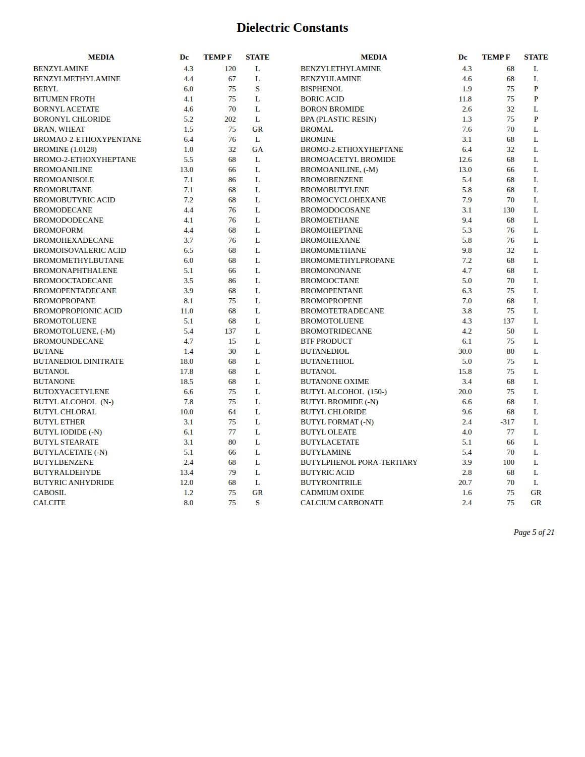Dielectric Constants
| MEDIA | Dc | TEMP F | STATE | | MEDIA | Dc | TEMP F | STATE |
| --- | --- | --- | --- | --- | --- | --- | --- | --- |
| BENZYLAMINE | 4.3 | 120 | L | | BENZYLETHYLAMINE | 4.3 | 68 | L |
| BENZYLMETHYLAMINE | 4.4 | 67 | L | | BENZYULAMINE | 4.6 | 68 | L |
| BERYL | 6.0 | 75 | S | | BISPHENOL | 1.9 | 75 | P |
| BITUMEN FROTH | 4.1 | 75 | L | | BORIC ACID | 11.8 | 75 | P |
| BORNYL ACETATE | 4.6 | 70 | L | | BORON BROMIDE | 2.6 | 32 | L |
| BORONYL CHLORIDE | 5.2 | 202 | L | | BPA (PLASTIC RESIN) | 1.3 | 75 | P |
| BRAN, WHEAT | 1.5 | 75 | GR | | BROMAL | 7.6 | 70 | L |
| BROMAO-2-ETHOXYPENTANE | 6.4 | 76 | L | | BROMINE | 3.1 | 68 | L |
| BROMINE (1.0128) | 1.0 | 32 | GA | | BROMO-2-ETHOXYHEPTANE | 6.4 | 32 | L |
| BROMO-2-ETHOXYHEPTANE | 5.5 | 68 | L | | BROMOACETYL BROMIDE | 12.6 | 68 | L |
| BROMOANILINE | 13.0 | 66 | L | | BROMOANILINE, (-M) | 13.0 | 66 | L |
| BROMOANISOLE | 7.1 | 86 | L | | BROMOBENZENE | 5.4 | 68 | L |
| BROMOBUTANE | 7.1 | 68 | L | | BROMOBUTYLENE | 5.8 | 68 | L |
| BROMOBUTYRIC ACID | 7.2 | 68 | L | | BROMOCYCLOHEXANE | 7.9 | 70 | L |
| BROMODECANE | 4.4 | 76 | L | | BROMODOCOSANE | 3.1 | 130 | L |
| BROMODODECANE | 4.1 | 76 | L | | BROMOETHANE | 9.4 | 68 | L |
| BROMOFORM | 4.4 | 68 | L | | BROMOHEPTANE | 5.3 | 76 | L |
| BROMOHEXADECANE | 3.7 | 76 | L | | BROMOHEXANE | 5.8 | 76 | L |
| BROMOISOVALERIC ACID | 6.5 | 68 | L | | BROMOMETHANE | 9.8 | 32 | L |
| BROMOMETHYLBUTANE | 6.0 | 68 | L | | BROMOMETHYLPROPANE | 7.2 | 68 | L |
| BROMONAPHTHALENE | 5.1 | 66 | L | | BROMONONANE | 4.7 | 68 | L |
| BROMOOCTADECANE | 3.5 | 86 | L | | BROMOOCTANE | 5.0 | 70 | L |
| BROMOPENTADECANE | 3.9 | 68 | L | | BROMOPENTANE | 6.3 | 75 | L |
| BROMOPROPANE | 8.1 | 75 | L | | BROMOPROPENE | 7.0 | 68 | L |
| BROMOPROPIONIC ACID | 11.0 | 68 | L | | BROMOTETRADECANE | 3.8 | 75 | L |
| BROMOTOLUENE | 5.1 | 68 | L | | BROMOTOLUENE | 4.3 | 137 | L |
| BROMOTOLUENE, (-M) | 5.4 | 137 | L | | BROMOTRIDECANE | 4.2 | 50 | L |
| BROMOUNDECANE | 4.7 | 15 | L | | BTF PRODUCT | 6.1 | 75 | L |
| BUTANE | 1.4 | 30 | L | | BUTANEDIOL | 30.0 | 80 | L |
| BUTANEDIOL DINITRATE | 18.0 | 68 | L | | BUTANETHIOL | 5.0 | 75 | L |
| BUTANOL | 17.8 | 68 | L | | BUTANOL | 15.8 | 75 | L |
| BUTANONE | 18.5 | 68 | L | | BUTANONE OXIME | 3.4 | 68 | L |
| BUTOXYACETYLENE | 6.6 | 75 | L | | BUTYL ALCOHOL (150-) | 20.0 | 75 | L |
| BUTYL ALCOHOL (N-) | 7.8 | 75 | L | | BUTYL BROMIDE (-N) | 6.6 | 68 | L |
| BUTYL CHLORAL | 10.0 | 64 | L | | BUTYL CHLORIDE | 9.6 | 68 | L |
| BUTYL ETHER | 3.1 | 75 | L | | BUTYL FORMAT (-N) | 2.4 | -317 | L |
| BUTYL IODIDE (-N) | 6.1 | 77 | L | | BUTYL OLEATE | 4.0 | 77 | L |
| BUTYL STEARATE | 3.1 | 80 | L | | BUTYLACETATE | 5.1 | 66 | L |
| BUTYLACETATE (-N) | 5.1 | 66 | L | | BUTYLAMINE | 5.4 | 70 | L |
| BUTYLBENZENE | 2.4 | 68 | L | | BUTYLPHENOL PORA-TERTIARY | 3.9 | 100 | L |
| BUTYRALDEHYDE | 13.4 | 79 | L | | BUTYRIC ACID | 2.8 | 68 | L |
| BUTYRIC ANHYDRIDE | 12.0 | 68 | L | | BUTYRONITRILE | 20.7 | 70 | L |
| CABOSIL | 1.2 | 75 | GR | | CADMIUM OXIDE | 1.6 | 75 | GR |
| CALCITE | 8.0 | 75 | S | | CALCIUM CARBONATE | 2.4 | 75 | GR |
Page 5 of 21